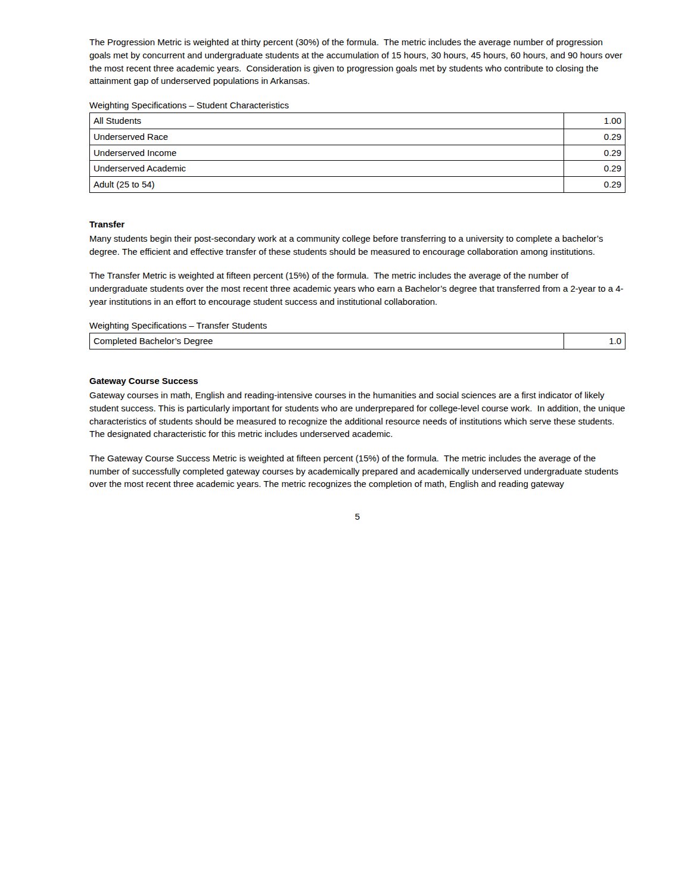The Progression Metric is weighted at thirty percent (30%) of the formula. The metric includes the average number of progression goals met by concurrent and undergraduate students at the accumulation of 15 hours, 30 hours, 45 hours, 60 hours, and 90 hours over the most recent three academic years. Consideration is given to progression goals met by students who contribute to closing the attainment gap of underserved populations in Arkansas.
Weighting Specifications – Student Characteristics
| All Students | 1.00 |
| Underserved Race | 0.29 |
| Underserved Income | 0.29 |
| Underserved Academic | 0.29 |
| Adult (25 to 54) | 0.29 |
Transfer
Many students begin their post-secondary work at a community college before transferring to a university to complete a bachelor’s degree. The efficient and effective transfer of these students should be measured to encourage collaboration among institutions.
The Transfer Metric is weighted at fifteen percent (15%) of the formula. The metric includes the average of the number of undergraduate students over the most recent three academic years who earn a Bachelor’s degree that transferred from a 2-year to a 4-year institutions in an effort to encourage student success and institutional collaboration.
Weighting Specifications – Transfer Students
| Completed Bachelor’s Degree | 1.0 |
Gateway Course Success
Gateway courses in math, English and reading-intensive courses in the humanities and social sciences are a first indicator of likely student success. This is particularly important for students who are underprepared for college-level course work. In addition, the unique characteristics of students should be measured to recognize the additional resource needs of institutions which serve these students. The designated characteristic for this metric includes underserved academic.
The Gateway Course Success Metric is weighted at fifteen percent (15%) of the formula. The metric includes the average of the number of successfully completed gateway courses by academically prepared and academically underserved undergraduate students over the most recent three academic years. The metric recognizes the completion of math, English and reading gateway
5